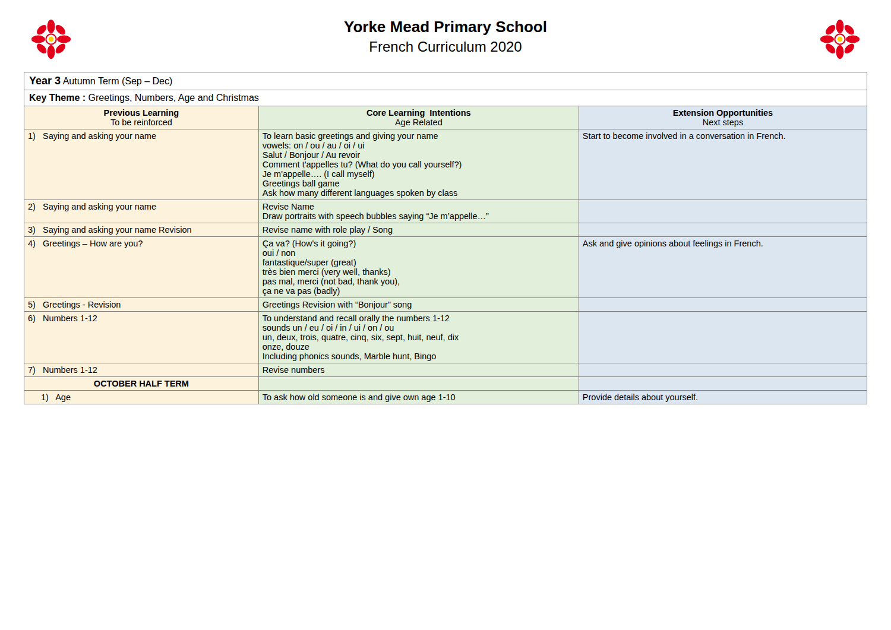Yorke Mead Primary School
French Curriculum 2020
| Year 3 Autumn Term (Sep – Dec) |
| Key Theme : Greetings, Numbers, Age and Christmas |
| Previous Learning To be reinforced | Core Learning Intentions Age Related | Extension Opportunities Next steps |
| 1) Saying and asking your name | To learn basic greetings and giving your name vowels: on / ou / au / oi / ui Salut / Bonjour / Au revoir Comment t'appelles tu? (What do you call yourself?) Je m'appelle…. (I call myself) Greetings ball game Ask how many different languages spoken by class | Start to become involved in a conversation in French. |
| 2) Saying and asking your name | Revise Name Draw portraits with speech bubbles saying “Je m’appelle…” | |
| 3) Saying and asking your name Revision | Revise name with role play / Song | |
| 4) Greetings – How are you? | Ça va? (How's it going?) oui / non fantastique/super (great) très bien merci (very well, thanks) pas mal, merci (not bad, thank you), ça ne va pas (badly) | Ask and give opinions about feelings in French. |
| 5) Greetings - Revision | Greetings Revision with “Bonjour” song | |
| 6) Numbers 1-12 | To understand and recall orally the numbers 1-12 sounds un / eu / oi / in / ui / on / ou un, deux, trois, quatre, cinq, six, sept, huit, neuf, dix onze, douze Including phonics sounds, Marble hunt, Bingo | |
| 7) Numbers 1-12 | Revise numbers | |
| OCTOBER HALF TERM | | |
| 1) Age | To ask how old someone is and give own age 1-10 | Provide details about yourself. |